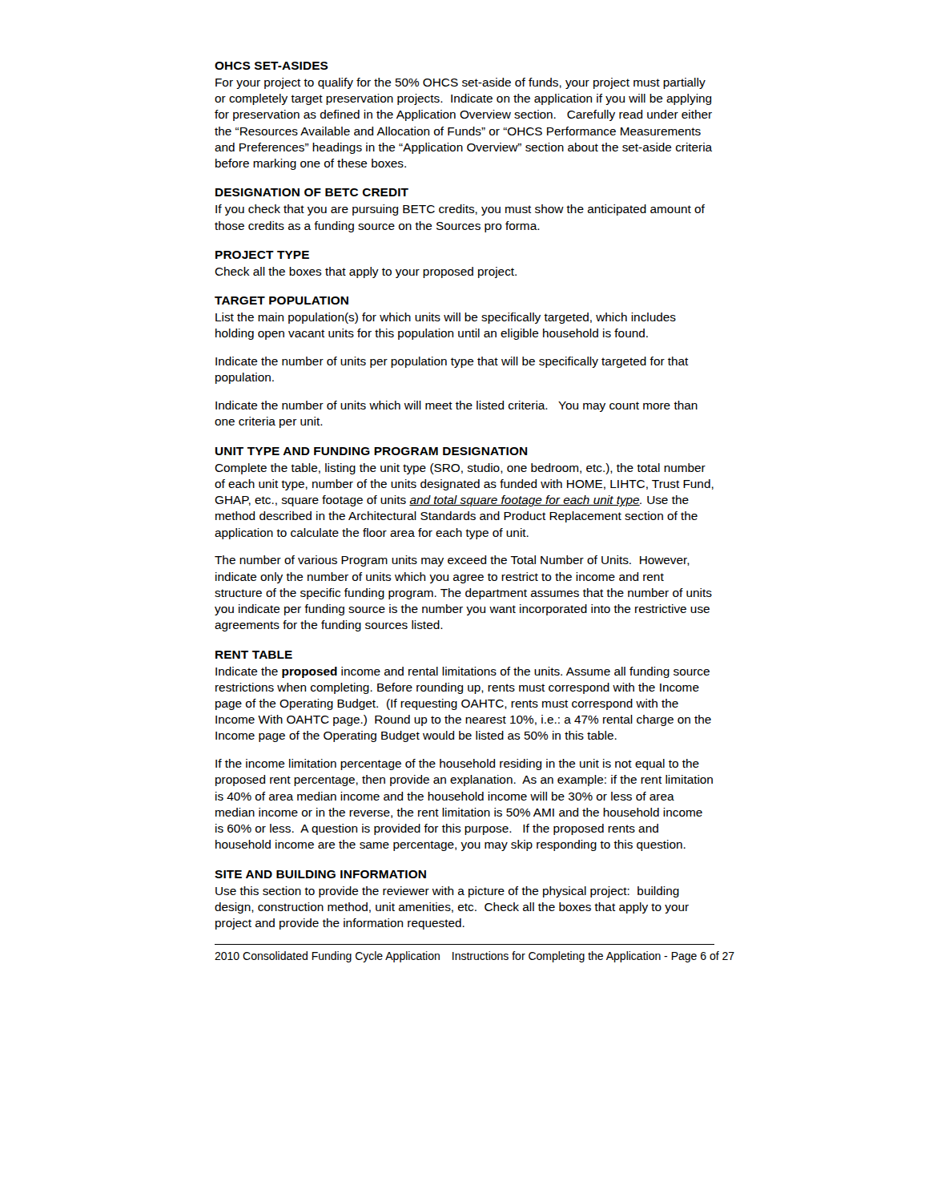OHCS SET-ASIDES
For your project to qualify for the 50% OHCS set-aside of funds, your project must partially or completely target preservation projects. Indicate on the application if you will be applying for preservation as defined in the Application Overview section. Carefully read under either the “Resources Available and Allocation of Funds” or “OHCS Performance Measurements and Preferences” headings in the “Application Overview” section about the set-aside criteria before marking one of these boxes.
DESIGNATION OF BETC CREDIT
If you check that you are pursuing BETC credits, you must show the anticipated amount of those credits as a funding source on the Sources pro forma.
PROJECT TYPE
Check all the boxes that apply to your proposed project.
TARGET POPULATION
List the main population(s) for which units will be specifically targeted, which includes holding open vacant units for this population until an eligible household is found.
Indicate the number of units per population type that will be specifically targeted for that population.
Indicate the number of units which will meet the listed criteria. You may count more than one criteria per unit.
UNIT TYPE AND FUNDING PROGRAM DESIGNATION
Complete the table, listing the unit type (SRO, studio, one bedroom, etc.), the total number of each unit type, number of the units designated as funded with HOME, LIHTC, Trust Fund, GHAP, etc., square footage of units and total square footage for each unit type. Use the method described in the Architectural Standards and Product Replacement section of the application to calculate the floor area for each type of unit.
The number of various Program units may exceed the Total Number of Units. However, indicate only the number of units which you agree to restrict to the income and rent structure of the specific funding program. The department assumes that the number of units you indicate per funding source is the number you want incorporated into the restrictive use agreements for the funding sources listed.
RENT TABLE
Indicate the proposed income and rental limitations of the units. Assume all funding source restrictions when completing. Before rounding up, rents must correspond with the Income page of the Operating Budget. (If requesting OAHTC, rents must correspond with the Income With OAHTC page.) Round up to the nearest 10%, i.e.: a 47% rental charge on the Income page of the Operating Budget would be listed as 50% in this table.
If the income limitation percentage of the household residing in the unit is not equal to the proposed rent percentage, then provide an explanation. As an example: if the rent limitation is 40% of area median income and the household income will be 30% or less of area median income or in the reverse, the rent limitation is 50% AMI and the household income is 60% or less. A question is provided for this purpose. If the proposed rents and household income are the same percentage, you may skip responding to this question.
SITE AND BUILDING INFORMATION
Use this section to provide the reviewer with a picture of the physical project: building design, construction method, unit amenities, etc. Check all the boxes that apply to your project and provide the information requested.
2010 Consolidated Funding Cycle Application Instructions for Completing the Application - Page 6 of 27